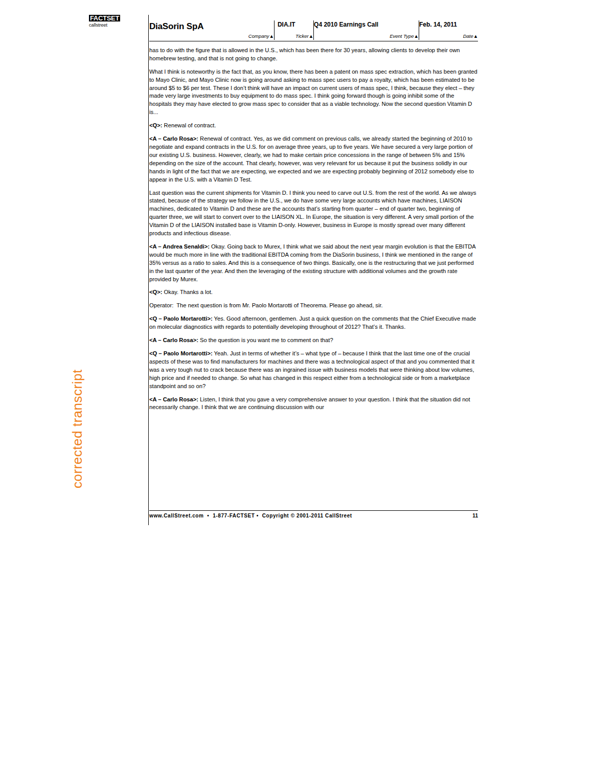FACTSET
callstreet
corrected transcript
| DiaSorin SpA | DIA.IT | Q4 2010 Earnings Call | Feb. 14, 2011 |
| Company▲ | Ticker▲ | Event Type▲ | Date▲ |
has to do with the figure that is allowed in the U.S., which has been there for 30 years, allowing clients to develop their own homebrew testing, and that is not going to change.
What I think is noteworthy is the fact that, as you know, there has been a patent on mass spec extraction, which has been granted to Mayo Clinic, and Mayo Clinic now is going around asking to mass spec users to pay a royalty, which has been estimated to be around $5 to $6 per test. These I don’t think will have an impact on current users of mass spec, I think, because they elect – they made very large investments to buy equipment to do mass spec. I think going forward though is going inhibit some of the hospitals they may have elected to grow mass spec to consider that as a viable technology. Now the second question Vitamin D is...
<Q>: Renewal of contract.
<A – Carlo Rosa>: Renewal of contract. Yes, as we did comment on previous calls, we already started the beginning of 2010 to negotiate and expand contracts in the U.S. for on average three years, up to five years. We have secured a very large portion of our existing U.S. business. However, clearly, we had to make certain price concessions in the range of between 5% and 15% depending on the size of the account. That clearly, however, was very relevant for us because it put the business solidly in our hands in light of the fact that we are expecting, we expected and we are expecting probably beginning of 2012 somebody else to appear in the U.S. with a Vitamin D Test.
Last question was the current shipments for Vitamin D. I think you need to carve out U.S. from the rest of the world. As we always stated, because of the strategy we follow in the U.S., we do have some very large accounts which have machines, LIAISON machines, dedicated to Vitamin D and these are the accounts that’s starting from quarter – end of quarter two, beginning of quarter three, we will start to convert over to the LIAISON XL. In Europe, the situation is very different. A very small portion of the Vitamin D of the LIAISON installed base is Vitamin D-only. However, business in Europe is mostly spread over many different products and infectious disease.
<A – Andrea Senaldi>: Okay. Going back to Murex, I think what we said about the next year margin evolution is that the EBITDA would be much more in line with the traditional EBITDA coming from the DiaSorin business, I think we mentioned in the range of 35% versus as a ratio to sales. And this is a consequence of two things. Basically, one is the restructuring that we just performed in the last quarter of the year. And then the leveraging of the existing structure with additional volumes and the growth rate provided by Murex.
<Q>: Okay. Thanks a lot.
Operator: The next question is from Mr. Paolo Mortarotti of Theorema. Please go ahead, sir.
<Q – Paolo Mortarotti>: Yes. Good afternoon, gentlemen. Just a quick question on the comments that the Chief Executive made on molecular diagnostics with regards to potentially developing throughout of 2012? That’s it. Thanks.
<A – Carlo Rosa>: So the question is you want me to comment on that?
<Q – Paolo Mortarotti>: Yeah. Just in terms of whether it’s – what type of – because I think that the last time one of the crucial aspects of these was to find manufacturers for machines and there was a technological aspect of that and you commented that it was a very tough nut to crack because there was an ingrained issue with business models that were thinking about low volumes, high price and if needed to change. So what has changed in this respect either from a technological side or from a marketplace standpoint and so on?
<A – Carlo Rosa>: Listen, I think that you gave a very comprehensive answer to your question. I think that the situation did not necessarily change. I think that we are continuing discussion with our
www.CallStreet.com • 1-877-FACTSET • Copyright © 2001-2011 CallStreet
11